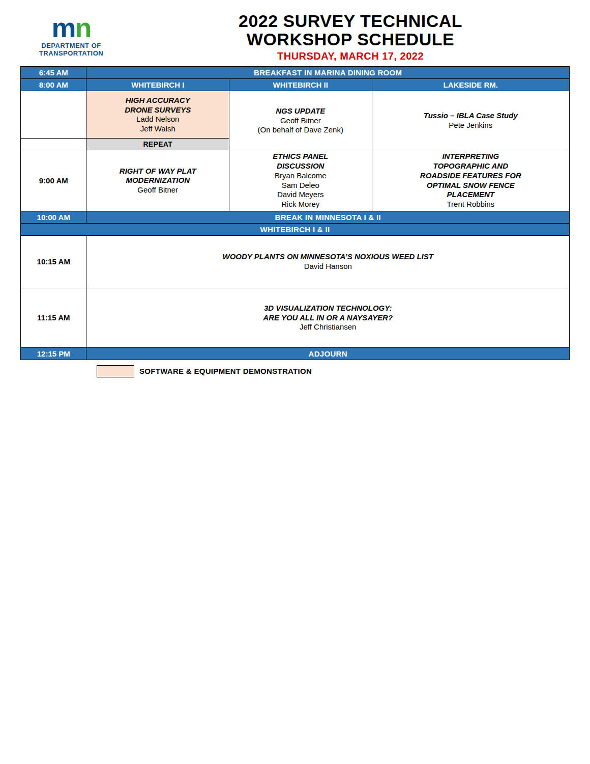mn
DEPARTMENT OF
TRANSPORTATION
2022 SURVEY TECHNICAL
WORKSHOP SCHEDULE
THURSDAY, MARCH 17, 2022
| 6:45 AM | BREAKFAST IN MARINA DINING ROOM |
| 8:00 AM | WHITEBIRCH I | WHITEBIRCH II | LAKESIDE RM. |
| | High Accuracy Drone Surveys Ladd Nelson Jeff Walsh | NGS Update Geoff Bitner (On behalf of Dave Zenk) | Tussio – IBLA Case Study Pete Jenkins |
| | REPEAT |
| 9:00 AM | Right of Way Plat Modernization Geoff Bitner | Ethics Panel Discussion Bryan Balcome Sam Deleo David Meyers Rick Morey | Interpreting Topographic and Roadside Features for Optimal Snow Fence Placement Trent Robbins |
| 10:00 AM | BREAK IN MINNESOTA I & II |
| WHITEBIRCH I & II |
| 10:15 AM | Woody Plants on Minnesota’s Noxious Weed List David Hanson |
| 11:15 AM | 3D Visualization Technology: Are You All In or a Naysayer? Jeff Christiansen |
| 12:15 PM | ADJOURN |
SOFTWARE & EQUIPMENT DEMONSTRATION